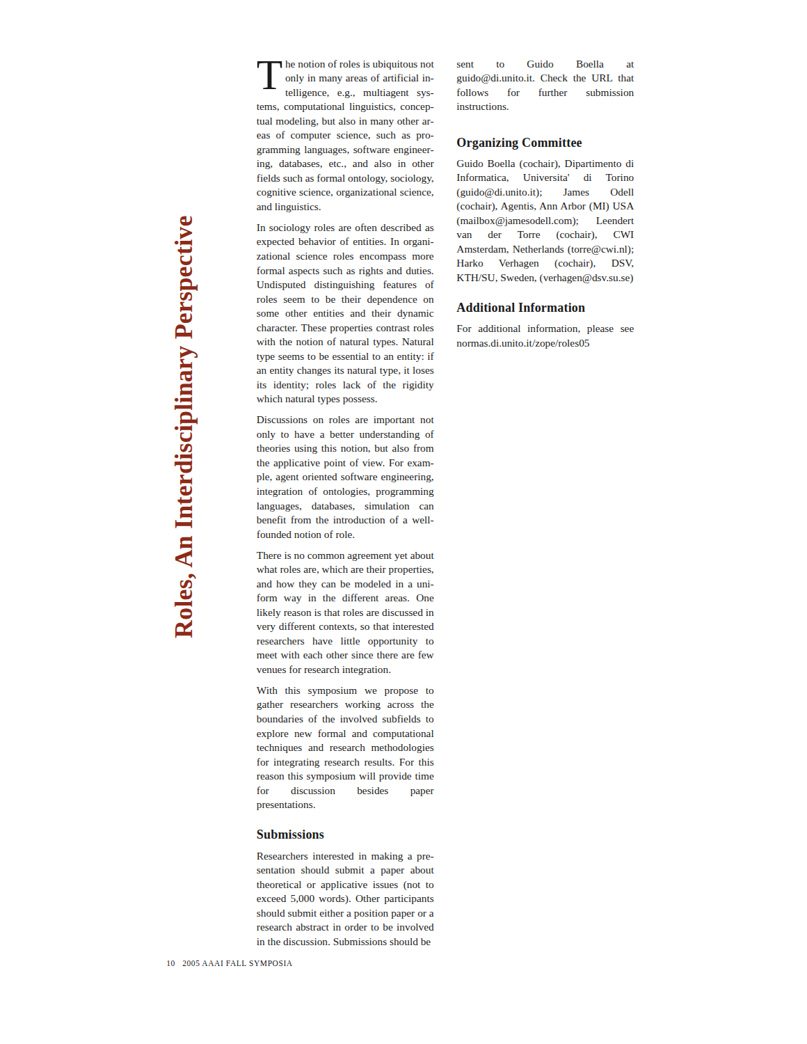Roles, An Interdisciplinary Perspective
The notion of roles is ubiquitous not only in many areas of artificial intelligence, e.g., multiagent systems, computational linguistics, conceptual modeling, but also in many other areas of computer science, such as programming languages, software engineering, databases, etc., and also in other fields such as formal ontology, sociology, cognitive science, organizational science, and linguistics.
In sociology roles are often described as expected behavior of entities. In organizational science roles encompass more formal aspects such as rights and duties. Undisputed distinguishing features of roles seem to be their dependence on some other entities and their dynamic character. These properties contrast roles with the notion of natural types. Natural type seems to be essential to an entity: if an entity changes its natural type, it loses its identity; roles lack of the rigidity which natural types possess.
Discussions on roles are important not only to have a better understanding of theories using this notion, but also from the applicative point of view. For example, agent oriented software engineering, integration of ontologies, programming languages, databases, simulation can benefit from the introduction of a well-founded notion of role.
There is no common agreement yet about what roles are, which are their properties, and how they can be modeled in a uniform way in the different areas. One likely reason is that roles are discussed in very different contexts, so that interested researchers have little opportunity to meet with each other since there are few venues for research integration.
With this symposium we propose to gather researchers working across the boundaries of the involved subfields to explore new formal and computational techniques and research methodologies for integrating research results. For this reason this symposium will provide time for discussion besides paper presentations.
Submissions
Researchers interested in making a presentation should submit a paper about theoretical or applicative issues (not to exceed 5,000 words). Other participants should submit either a position paper or a research abstract in order to be involved in the discussion. Submissions should be
sent to Guido Boella at guido@di.unito.it. Check the URL that follows for further submission instructions.
Organizing Committee
Guido Boella (cochair), Dipartimento di Informatica, Universita' di Torino (guido@di.unito.it); James Odell (cochair), Agentis, Ann Arbor (MI) USA (mailbox@jamesodell.com); Leendert van der Torre (cochair), CWI Amsterdam, Netherlands (torre@cwi.nl); Harko Verhagen (cochair), DSV, KTH/SU, Sweden, (verhagen@dsv.su.se)
Additional Information
For additional information, please see normas.di.unito.it/zope/roles05
102005 AAAI FALL SYMPOSIA